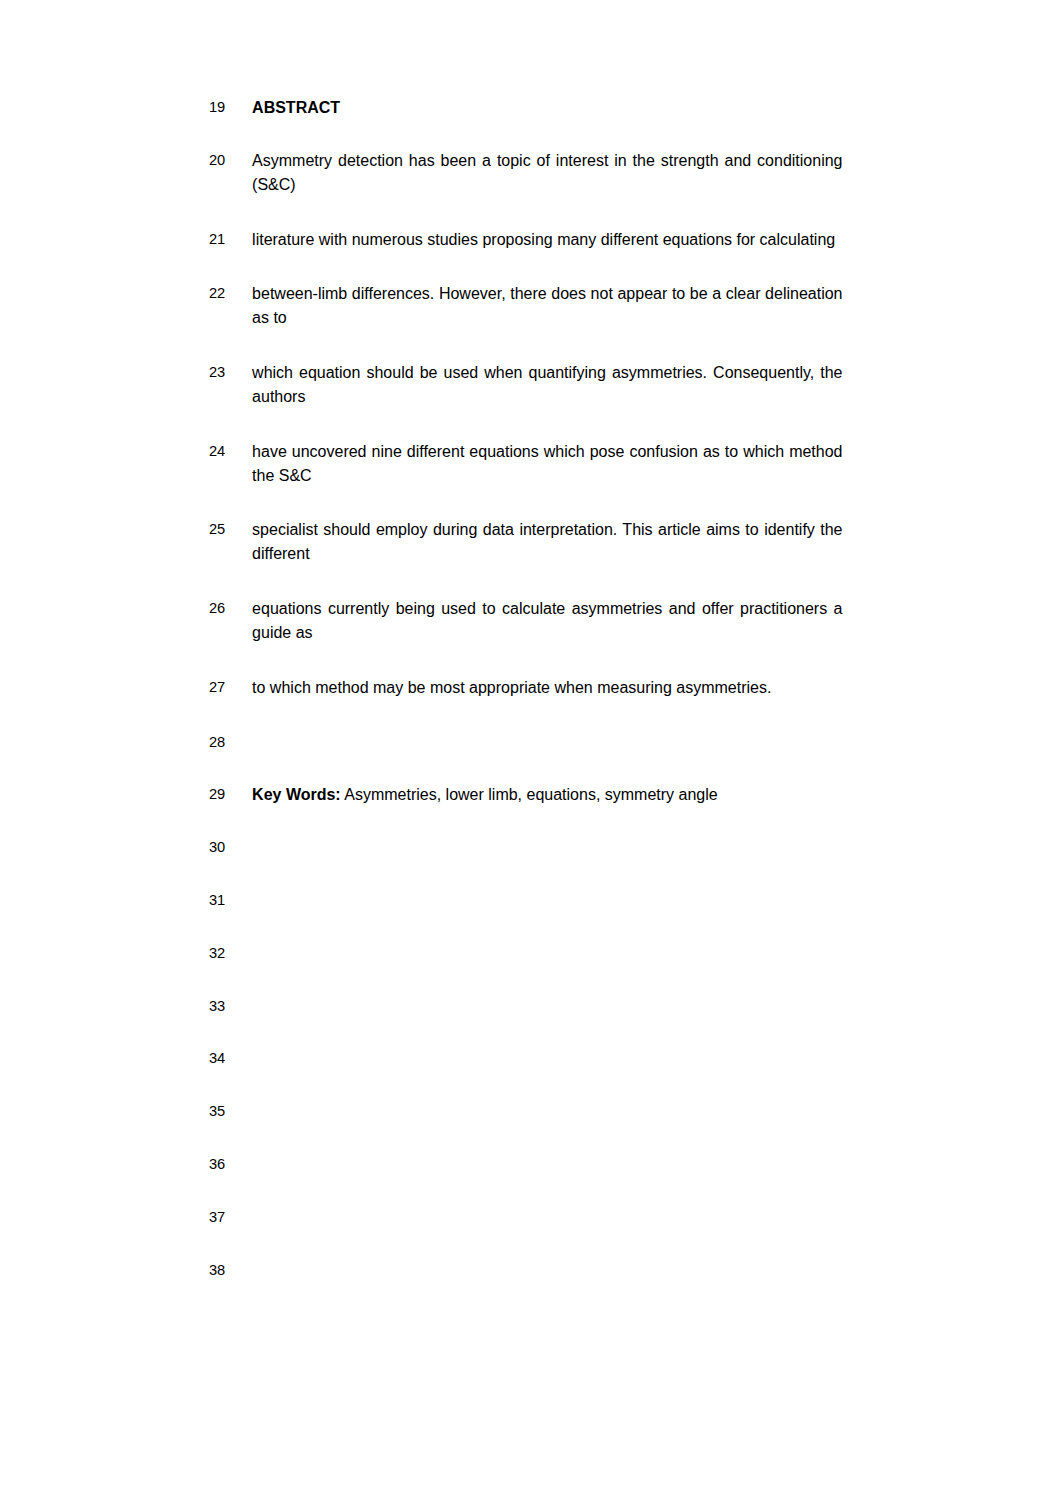19
ABSTRACT
20
Asymmetry detection has been a topic of interest in the strength and conditioning (S&C)
21
literature with numerous studies proposing many different equations for calculating
22
between-limb differences. However, there does not appear to be a clear delineation as to
23
which equation should be used when quantifying asymmetries. Consequently, the authors
24
have uncovered nine different equations which pose confusion as to which method the S&C
25
specialist should employ during data interpretation. This article aims to identify the different
26
equations currently being used to calculate asymmetries and offer practitioners a guide as
27
to which method may be most appropriate when measuring asymmetries.
28
29
Key Words: Asymmetries, lower limb, equations, symmetry angle
30
31
32
33
34
35
36
37
38